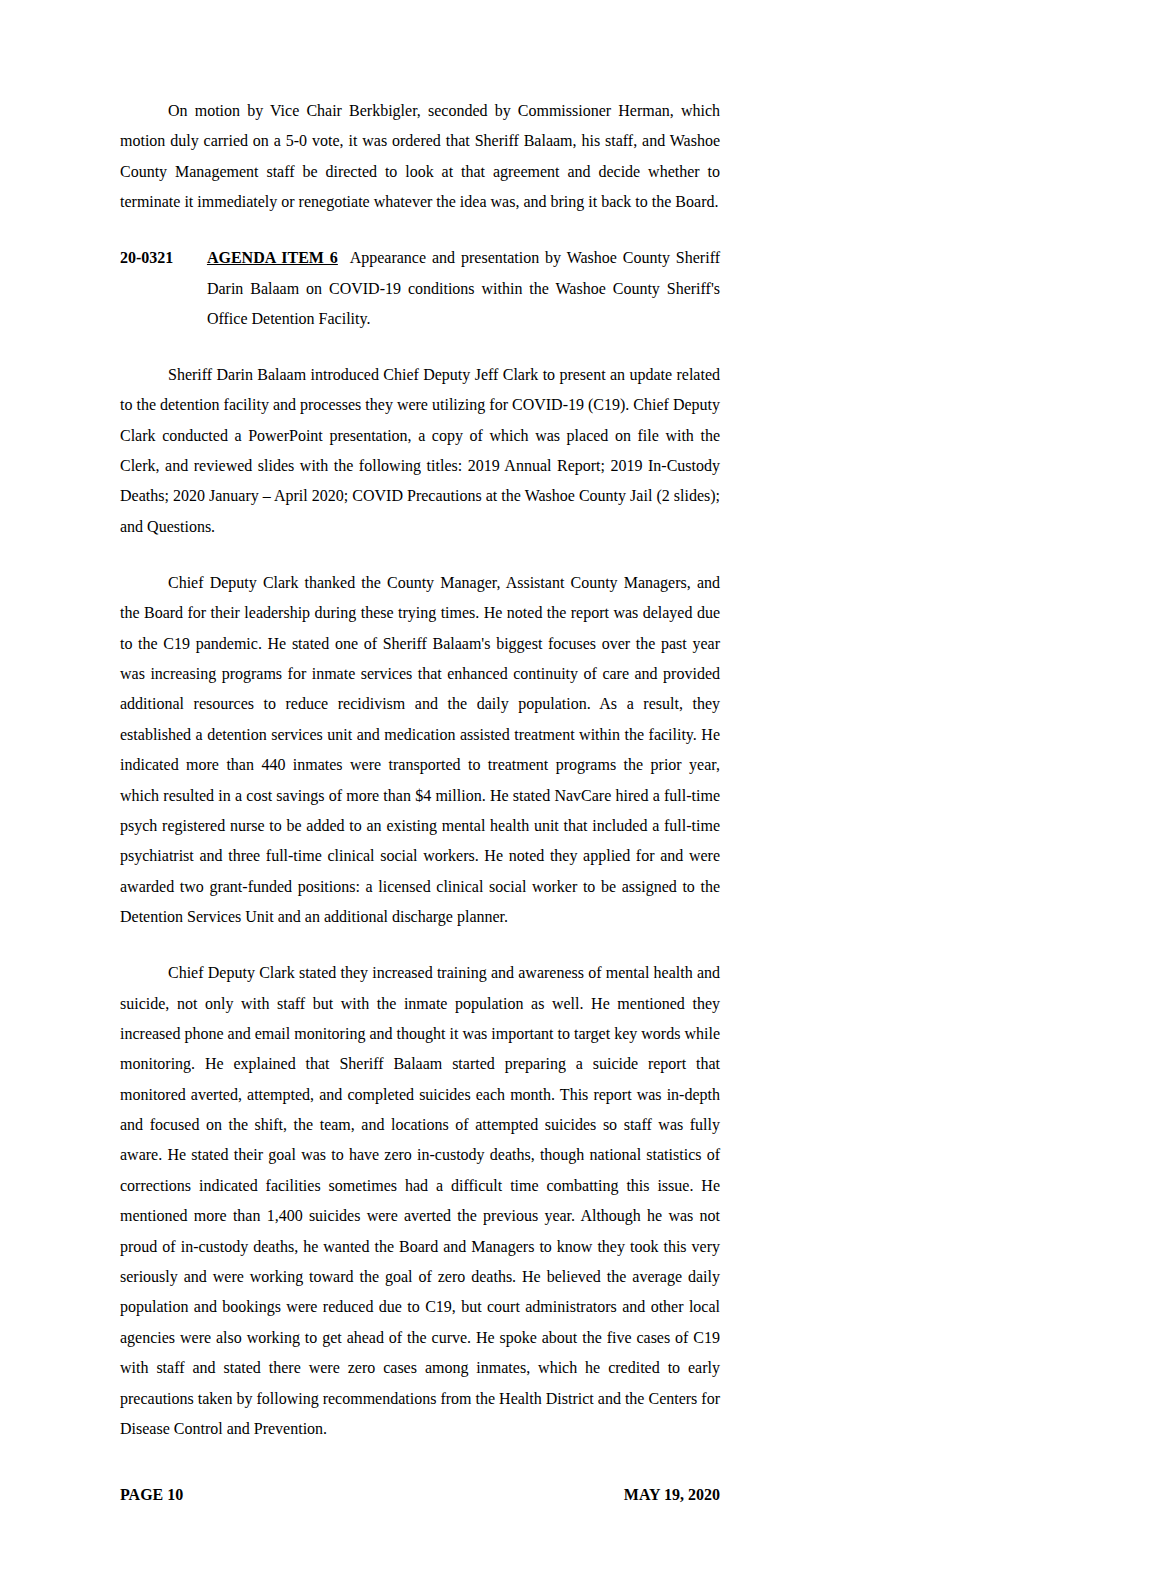On motion by Vice Chair Berkbigler, seconded by Commissioner Herman, which motion duly carried on a 5-0 vote, it was ordered that Sheriff Balaam, his staff, and Washoe County Management staff be directed to look at that agreement and decide whether to terminate it immediately or renegotiate whatever the idea was, and bring it back to the Board.
20-0321
AGENDA ITEM 6 Appearance and presentation by Washoe County Sheriff Darin Balaam on COVID-19 conditions within the Washoe County Sheriff's Office Detention Facility.
Sheriff Darin Balaam introduced Chief Deputy Jeff Clark to present an update related to the detention facility and processes they were utilizing for COVID-19 (C19). Chief Deputy Clark conducted a PowerPoint presentation, a copy of which was placed on file with the Clerk, and reviewed slides with the following titles: 2019 Annual Report; 2019 In-Custody Deaths; 2020 January – April 2020; COVID Precautions at the Washoe County Jail (2 slides); and Questions.
Chief Deputy Clark thanked the County Manager, Assistant County Managers, and the Board for their leadership during these trying times. He noted the report was delayed due to the C19 pandemic. He stated one of Sheriff Balaam's biggest focuses over the past year was increasing programs for inmate services that enhanced continuity of care and provided additional resources to reduce recidivism and the daily population. As a result, they established a detention services unit and medication assisted treatment within the facility. He indicated more than 440 inmates were transported to treatment programs the prior year, which resulted in a cost savings of more than $4 million. He stated NavCare hired a full-time psych registered nurse to be added to an existing mental health unit that included a full-time psychiatrist and three full-time clinical social workers. He noted they applied for and were awarded two grant-funded positions: a licensed clinical social worker to be assigned to the Detention Services Unit and an additional discharge planner.
Chief Deputy Clark stated they increased training and awareness of mental health and suicide, not only with staff but with the inmate population as well. He mentioned they increased phone and email monitoring and thought it was important to target key words while monitoring. He explained that Sheriff Balaam started preparing a suicide report that monitored averted, attempted, and completed suicides each month. This report was in-depth and focused on the shift, the team, and locations of attempted suicides so staff was fully aware. He stated their goal was to have zero in-custody deaths, though national statistics of corrections indicated facilities sometimes had a difficult time combatting this issue. He mentioned more than 1,400 suicides were averted the previous year. Although he was not proud of in-custody deaths, he wanted the Board and Managers to know they took this very seriously and were working toward the goal of zero deaths. He believed the average daily population and bookings were reduced due to C19, but court administrators and other local agencies were also working to get ahead of the curve. He spoke about the five cases of C19 with staff and stated there were zero cases among inmates, which he credited to early precautions taken by following recommendations from the Health District and the Centers for Disease Control and Prevention.
PAGE 10 MAY 19, 2020